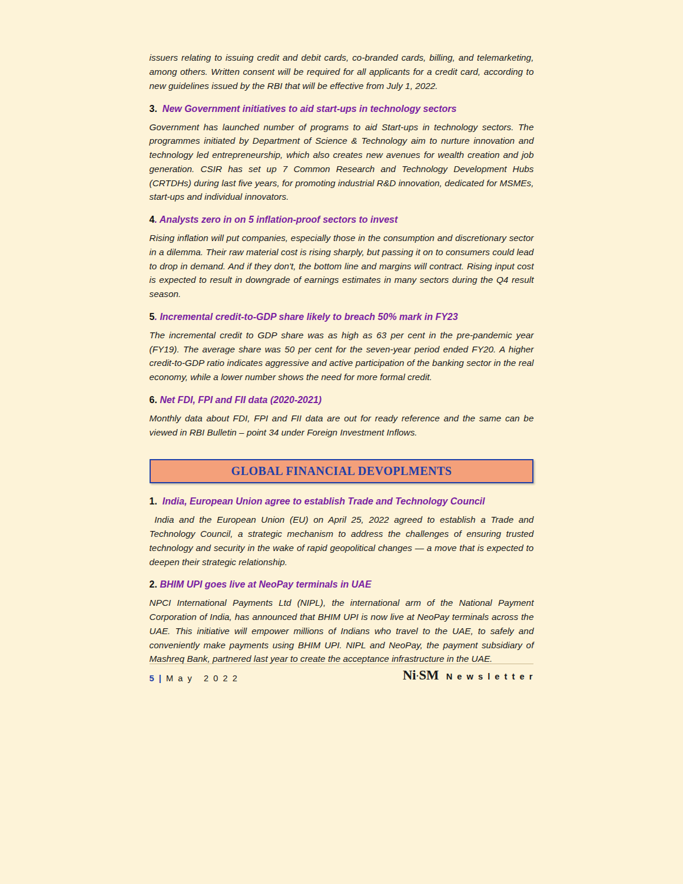issuers relating to issuing credit and debit cards, co-branded cards, billing, and telemarketing, among others. Written consent will be required for all applicants for a credit card, according to new guidelines issued by the RBI that will be effective from July 1, 2022.
3. New Government initiatives to aid start-ups in technology sectors
Government has launched number of programs to aid Start-ups in technology sectors. The programmes initiated by Department of Science & Technology aim to nurture innovation and technology led entrepreneurship, which also creates new avenues for wealth creation and job generation. CSIR has set up 7 Common Research and Technology Development Hubs (CRTDHs) during last five years, for promoting industrial R&D innovation, dedicated for MSMEs, start-ups and individual innovators.
4. Analysts zero in on 5 inflation-proof sectors to invest
Rising inflation will put companies, especially those in the consumption and discretionary sector in a dilemma. Their raw material cost is rising sharply, but passing it on to consumers could lead to drop in demand. And if they don't, the bottom line and margins will contract. Rising input cost is expected to result in downgrade of earnings estimates in many sectors during the Q4 result season.
5. Incremental credit-to-GDP share likely to breach 50% mark in FY23
The incremental credit to GDP share was as high as 63 per cent in the pre-pandemic year (FY19). The average share was 50 per cent for the seven-year period ended FY20. A higher credit-to-GDP ratio indicates aggressive and active participation of the banking sector in the real economy, while a lower number shows the need for more formal credit.
6. Net FDI, FPI and FII data (2020-2021)
Monthly data about FDI, FPI and FII data are out for ready reference and the same can be viewed in RBI Bulletin – point 34 under Foreign Investment Inflows.
GLOBAL FINANCIAL DEVOPLMENTS
1. India, European Union agree to establish Trade and Technology Council
India and the European Union (EU) on April 25, 2022 agreed to establish a Trade and Technology Council, a strategic mechanism to address the challenges of ensuring trusted technology and security in the wake of rapid geopolitical changes — a move that is expected to deepen their strategic relationship.
2. BHIM UPI goes live at NeoPay terminals in UAE
NPCI International Payments Ltd (NIPL), the international arm of the National Payment Corporation of India, has announced that BHIM UPI is now live at NeoPay terminals across the UAE. This initiative will empower millions of Indians who travel to the UAE, to safely and conveniently make payments using BHIM UPI. NIPL and NeoPay, the payment subsidiary of Mashreq Bank, partnered last year to create the acceptance infrastructure in the UAE.
5 | M a y 2 0 2 2
Ni·SM N e w s l e t t e r